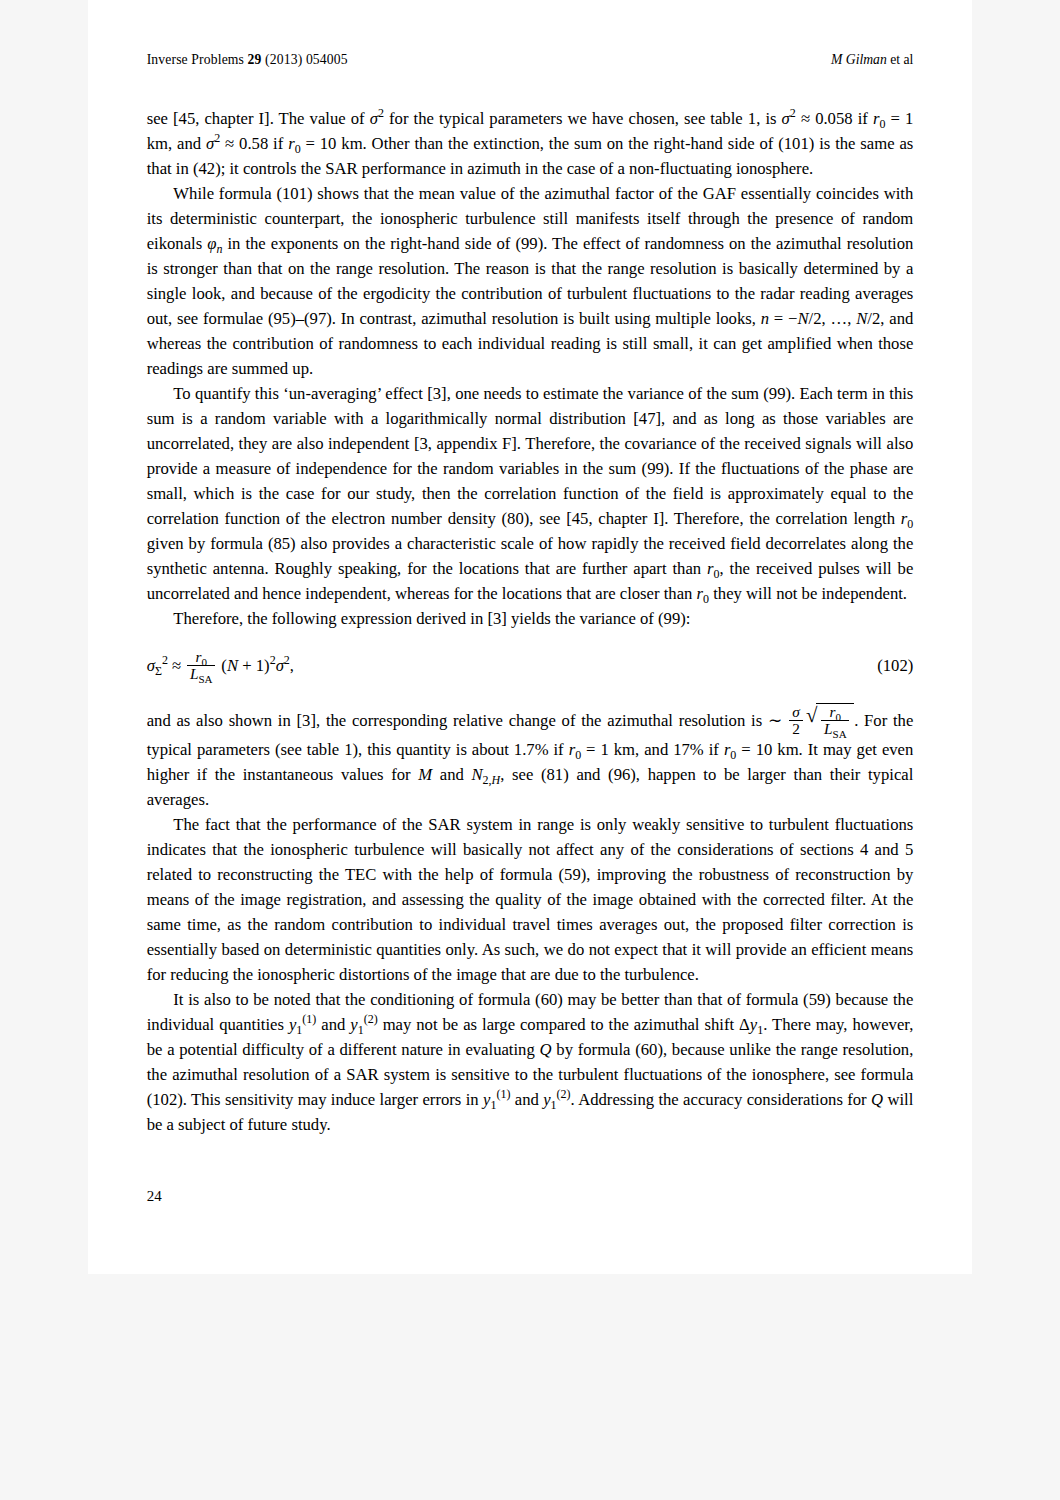Inverse Problems 29 (2013) 054005 M Gilman et al
see [45, chapter I]. The value of σ2 for the typical parameters we have chosen, see table 1, is σ2 ≈ 0.058 if r0 = 1 km, and σ2 ≈ 0.58 if r0 = 10 km. Other than the extinction, the sum on the right-hand side of (101) is the same as that in (42); it controls the SAR performance in azimuth in the case of a non-fluctuating ionosphere.
While formula (101) shows that the mean value of the azimuthal factor of the GAF essentially coincides with its deterministic counterpart, the ionospheric turbulence still manifests itself through the presence of random eikonals φn in the exponents on the right-hand side of (99). The effect of randomness on the azimuthal resolution is stronger than that on the range resolution. The reason is that the range resolution is basically determined by a single look, and because of the ergodicity the contribution of turbulent fluctuations to the radar reading averages out, see formulae (95)–(97). In contrast, azimuthal resolution is built using multiple looks, n = −N/2, …, N/2, and whereas the contribution of randomness to each individual reading is still small, it can get amplified when those readings are summed up.
To quantify this ‘un-averaging’ effect [3], one needs to estimate the variance of the sum (99). Each term in this sum is a random variable with a logarithmically normal distribution [47], and as long as those variables are uncorrelated, they are also independent [3, appendix F]. Therefore, the covariance of the received signals will also provide a measure of independence for the random variables in the sum (99). If the fluctuations of the phase are small, which is the case for our study, then the correlation function of the field is approximately equal to the correlation function of the electron number density (80), see [45, chapter I]. Therefore, the correlation length r0 given by formula (85) also provides a characteristic scale of how rapidly the received field decorrelates along the synthetic antenna. Roughly speaking, for the locations that are further apart than r0, the received pulses will be uncorrelated and hence independent, whereas for the locations that are closer than r0 they will not be independent.
Therefore, the following expression derived in [3] yields the variance of (99):
σΣ2 ≈ r0 LSA (N + 1)2σ2, (102)
and as also shown in [3], the corresponding relative change of the azimuthal resolution is ∼ σ 2 r0 LSA. For the typical parameters (see table 1), this quantity is about 1.7% if r0 = 1 km, and 17% if r0 = 10 km. It may get even higher if the instantaneous values for M and N2,H, see (81) and (96), happen to be larger than their typical averages.
The fact that the performance of the SAR system in range is only weakly sensitive to turbulent fluctuations indicates that the ionospheric turbulence will basically not affect any of the considerations of sections 4 and 5 related to reconstructing the TEC with the help of formula (59), improving the robustness of reconstruction by means of the image registration, and assessing the quality of the image obtained with the corrected filter. At the same time, as the random contribution to individual travel times averages out, the proposed filter correction is essentially based on deterministic quantities only. As such, we do not expect that it will provide an efficient means for reducing the ionospheric distortions of the image that are due to the turbulence.
It is also to be noted that the conditioning of formula (60) may be better than that of formula (59) because the individual quantities y1(1) and y1(2) may not be as large compared to the azimuthal shift Δy1. There may, however, be a potential difficulty of a different nature in evaluating Q by formula (60), because unlike the range resolution, the azimuthal resolution of a SAR system is sensitive to the turbulent fluctuations of the ionosphere, see formula (102). This sensitivity may induce larger errors in y1(1) and y1(2). Addressing the accuracy considerations for Q will be a subject of future study.
24